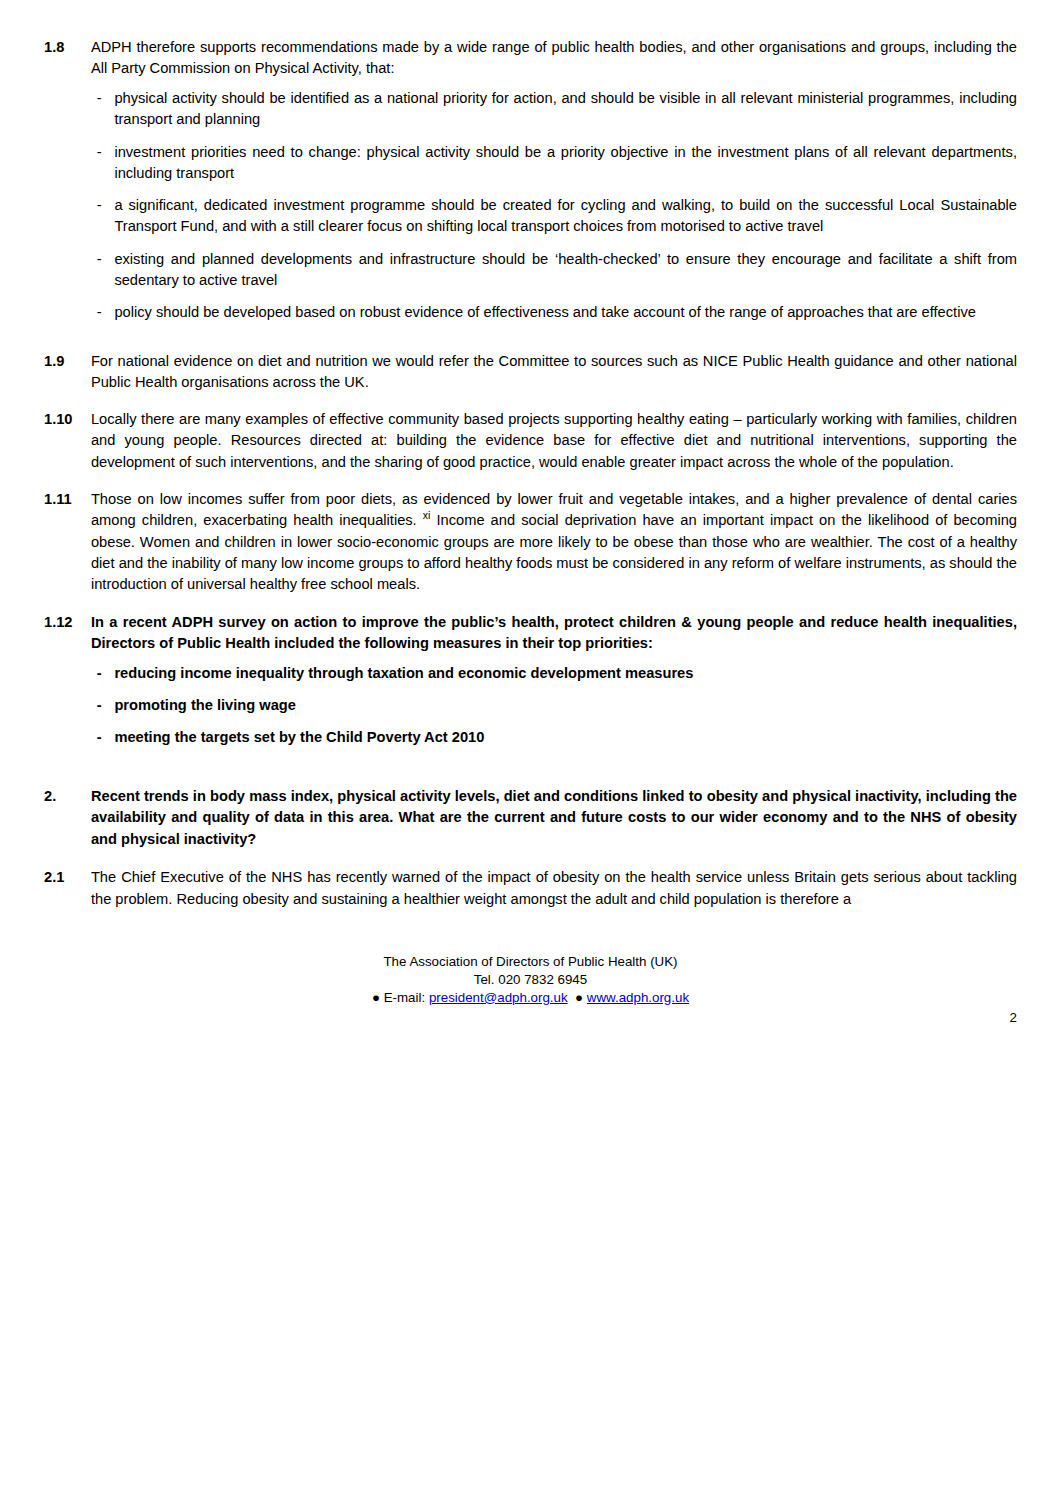1.8
ADPH therefore supports recommendations made by a wide range of public health bodies, and other organisations and groups, including the All Party Commission on Physical Activity, that:
physical activity should be identified as a national priority for action, and should be visible in all relevant ministerial programmes, including transport and planning
investment priorities need to change: physical activity should be a priority objective in the investment plans of all relevant departments, including transport
a significant, dedicated investment programme should be created for cycling and walking, to build on the successful Local Sustainable Transport Fund, and with a still clearer focus on shifting local transport choices from motorised to active travel
existing and planned developments and infrastructure should be ‘health-checked’ to ensure they encourage and facilitate a shift from sedentary to active travel
policy should be developed based on robust evidence of effectiveness and take account of the range of approaches that are effective
1.9
For national evidence on diet and nutrition we would refer the Committee to sources such as NICE Public Health guidance and other national Public Health organisations across the UK.
1.10
Locally there are many examples of effective community based projects supporting healthy eating – particularly working with families, children and young people. Resources directed at: building the evidence base for effective diet and nutritional interventions, supporting the development of such interventions, and the sharing of good practice, would enable greater impact across the whole of the population.
1.11
Those on low incomes suffer from poor diets, as evidenced by lower fruit and vegetable intakes, and a higher prevalence of dental caries among children, exacerbating health inequalities. xi Income and social deprivation have an important impact on the likelihood of becoming obese. Women and children in lower socio-economic groups are more likely to be obese than those who are wealthier. The cost of a healthy diet and the inability of many low income groups to afford healthy foods must be considered in any reform of welfare instruments, as should the introduction of universal healthy free school meals.
1.12
In a recent ADPH survey on action to improve the public’s health, protect children & young people and reduce health inequalities, Directors of Public Health included the following measures in their top priorities:
reducing income inequality through taxation and economic development measures
promoting the living wage
meeting the targets set by the Child Poverty Act 2010
2.
Recent trends in body mass index, physical activity levels, diet and conditions linked to obesity and physical inactivity, including the availability and quality of data in this area. What are the current and future costs to our wider economy and to the NHS of obesity and physical inactivity?
2.1
The Chief Executive of the NHS has recently warned of the impact of obesity on the health service unless Britain gets serious about tackling the problem. Reducing obesity and sustaining a healthier weight amongst the adult and child population is therefore a
The Association of Directors of Public Health (UK)
Tel. 020 7832 6945
● E-mail: president@adph.org.uk ● www.adph.org.uk
2